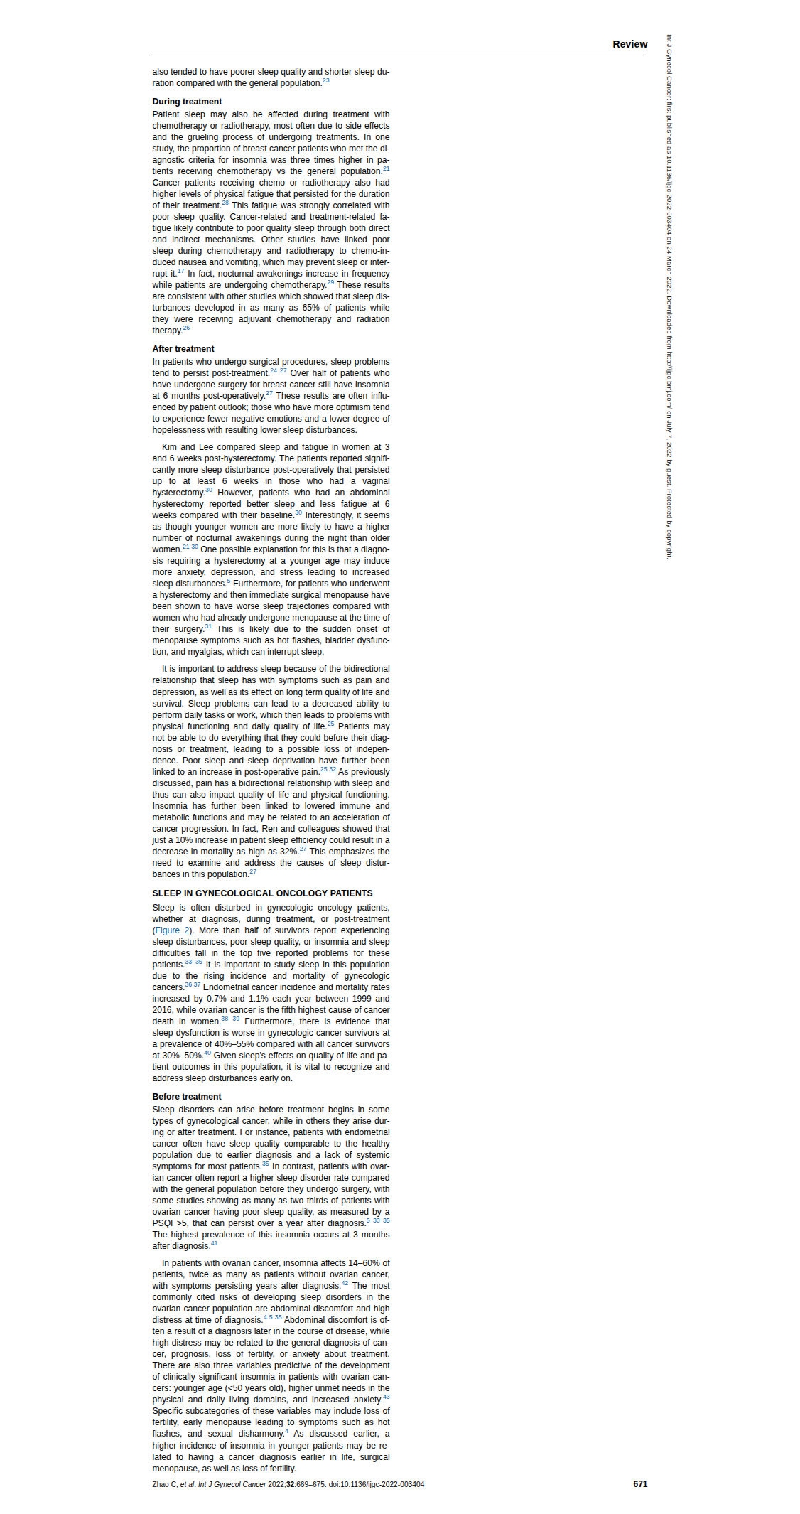Int J Gynecol Cancer: first published as 10.1136/ijgc-2022-003404 on 24 March 2022. Downloaded from http://ijgc.bmj.com/ on July 7, 2022 by guest. Protected by copyright.
Review
also tended to have poorer sleep quality and shorter sleep duration compared with the general population.23
During treatment
Patient sleep may also be affected during treatment with chemotherapy or radiotherapy, most often due to side effects and the grueling process of undergoing treatments. In one study, the proportion of breast cancer patients who met the diagnostic criteria for insomnia was three times higher in patients receiving chemotherapy vs the general population.21 Cancer patients receiving chemo or radiotherapy also had higher levels of physical fatigue that persisted for the duration of their treatment.28 This fatigue was strongly correlated with poor sleep quality. Cancer-related and treatment-related fatigue likely contribute to poor quality sleep through both direct and indirect mechanisms. Other studies have linked poor sleep during chemotherapy and radiotherapy to chemo-induced nausea and vomiting, which may prevent sleep or interrupt it.17 In fact, nocturnal awakenings increase in frequency while patients are undergoing chemotherapy.29 These results are consistent with other studies which showed that sleep disturbances developed in as many as 65% of patients while they were receiving adjuvant chemotherapy and radiation therapy.26
After treatment
In patients who undergo surgical procedures, sleep problems tend to persist post-treatment.24 27 Over half of patients who have undergone surgery for breast cancer still have insomnia at 6 months post-operatively.27 These results are often influenced by patient outlook; those who have more optimism tend to experience fewer negative emotions and a lower degree of hopelessness with resulting lower sleep disturbances.
Kim and Lee compared sleep and fatigue in women at 3 and 6 weeks post-hysterectomy. The patients reported significantly more sleep disturbance post-operatively that persisted up to at least 6 weeks in those who had a vaginal hysterectomy.30 However, patients who had an abdominal hysterectomy reported better sleep and less fatigue at 6 weeks compared with their baseline.30 Interestingly, it seems as though younger women are more likely to have a higher number of nocturnal awakenings during the night than older women.21 30 One possible explanation for this is that a diagnosis requiring a hysterectomy at a younger age may induce more anxiety, depression, and stress leading to increased sleep disturbances.5 Furthermore, for patients who underwent a hysterectomy and then immediate surgical menopause have been shown to have worse sleep trajectories compared with women who had already undergone menopause at the time of their surgery.31 This is likely due to the sudden onset of menopause symptoms such as hot flashes, bladder dysfunction, and myalgias, which can interrupt sleep.
It is important to address sleep because of the bidirectional relationship that sleep has with symptoms such as pain and depression, as well as its effect on long term quality of life and survival. Sleep problems can lead to a decreased ability to perform daily tasks or work, which then leads to problems with physical functioning and daily quality of life.25 Patients may not be able to do everything that they could before their diagnosis or treatment, leading to a possible loss of independence. Poor sleep and sleep deprivation have further been linked to an increase in post-operative pain.25 32 As previously discussed, pain has a bidirectional relationship with sleep and thus can also impact quality of life and physical functioning. Insomnia has further been linked to lowered immune and metabolic functions and may be related to an acceleration of cancer progression. In fact, Ren and colleagues showed that just a 10% increase in patient sleep efficiency could result in a decrease in mortality as high as 32%.27 This emphasizes the need to examine and address the causes of sleep disturbances in this population.27
Sleep in gynecological oncology patients
Sleep is often disturbed in gynecologic oncology patients, whether at diagnosis, during treatment, or post-treatment (Figure 2). More than half of survivors report experiencing sleep disturbances, poor sleep quality, or insomnia and sleep difficulties fall in the top five reported problems for these patients.33–35 It is important to study sleep in this population due to the rising incidence and mortality of gynecologic cancers.36 37 Endometrial cancer incidence and mortality rates increased by 0.7% and 1.1% each year between 1999 and 2016, while ovarian cancer is the fifth highest cause of cancer death in women.38 39 Furthermore, there is evidence that sleep dysfunction is worse in gynecologic cancer survivors at a prevalence of 40%–55% compared with all cancer survivors at 30%–50%.40 Given sleep's effects on quality of life and patient outcomes in this population, it is vital to recognize and address sleep disturbances early on.
Before treatment
Sleep disorders can arise before treatment begins in some types of gynecological cancer, while in others they arise during or after treatment. For instance, patients with endometrial cancer often have sleep quality comparable to the healthy population due to earlier diagnosis and a lack of systemic symptoms for most patients.35 In contrast, patients with ovarian cancer often report a higher sleep disorder rate compared with the general population before they undergo surgery, with some studies showing as many as two thirds of patients with ovarian cancer having poor sleep quality, as measured by a PSQI >5, that can persist over a year after diagnosis.5 33 35 The highest prevalence of this insomnia occurs at 3 months after diagnosis.41
In patients with ovarian cancer, insomnia affects 14–60% of patients, twice as many as patients without ovarian cancer, with symptoms persisting years after diagnosis.42 The most commonly cited risks of developing sleep disorders in the ovarian cancer population are abdominal discomfort and high distress at time of diagnosis.4 5 35 Abdominal discomfort is often a result of a diagnosis later in the course of disease, while high distress may be related to the general diagnosis of cancer, prognosis, loss of fertility, or anxiety about treatment. There are also three variables predictive of the development of clinically significant insomnia in patients with ovarian cancers: younger age (<50 years old), higher unmet needs in the physical and daily living domains, and increased anxiety.43 Specific subcategories of these variables may include loss of fertility, early menopause leading to symptoms such as hot flashes, and sexual disharmony.4 As discussed earlier, a higher incidence of insomnia in younger patients may be related to having a cancer diagnosis earlier in life, surgical menopause, as well as loss of fertility.
Zhao C, et al. Int J Gynecol Cancer 2022;32:669–675. doi:10.1136/ijgc-2022-003404
671